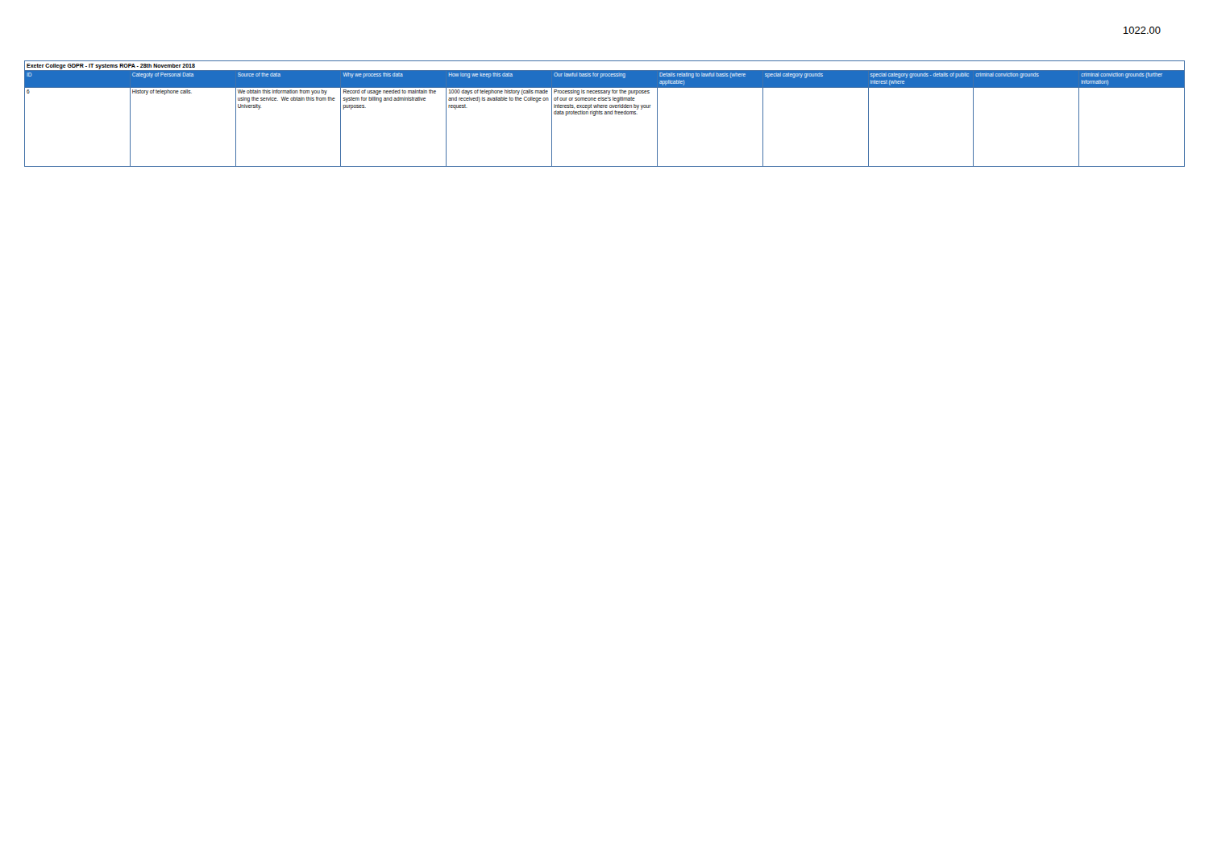1022.00
| Exeter College GDPR - IT systems ROPA - 28th November 2018 |
| ID | Categoty of Personal Data | Source of the data | Why we process this data | How long we keep this data | Our lawful basis for processing | Details relating to lawful basis (where applicable) | special category grounds | special category grounds - details of public interest (where | criminal conviction grounds | criminal conviction grounds (further information) |
| 6 | History of telephone calls. | We obtain this information from you by using the service. We obtain this from the University. | Record of usage needed to maintain the system for billing and administrative purposes. | 1000 days of telephone history (calls made and received) is available to the College on request. | Processing is necessary for the purposes of our or someone else's legitimate interests, except where overidden by your data protection rights and freedoms. | | | | | |